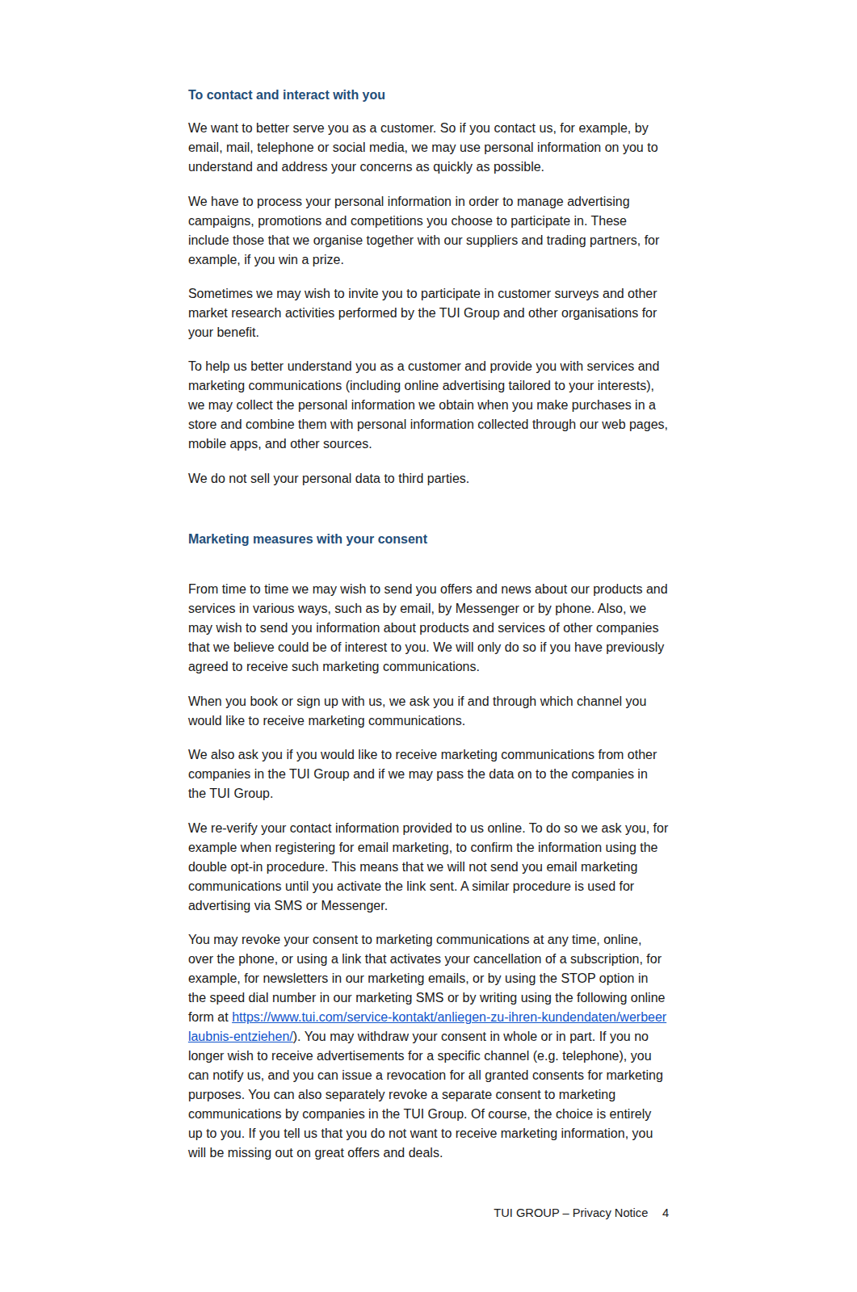To contact and interact with you
We want to better serve you as a customer. So if you contact us, for example, by email, mail, telephone or social media, we may use personal information on you to understand and address your concerns as quickly as possible.
We have to process your personal information in order to manage advertising campaigns, promotions and competitions you choose to participate in. These include those that we organise together with our suppliers and trading partners, for example, if you win a prize.
Sometimes we may wish to invite you to participate in customer surveys and other market research activities performed by the TUI Group and other organisations for your benefit.
To help us better understand you as a customer and provide you with services and marketing communications (including online advertising tailored to your interests), we may collect the personal information we obtain when you make purchases in a store and combine them with personal information collected through our web pages, mobile apps, and other sources.
We do not sell your personal data to third parties.
Marketing measures with your consent
From time to time we may wish to send you offers and news about our products and services in various ways, such as by email, by Messenger or by phone. Also, we may wish to send you information about products and services of other companies that we believe could be of interest to you. We will only do so if you have previously agreed to receive such marketing communications.
When you book or sign up with us, we ask you if and through which channel you would like to receive marketing communications.
We also ask you if you would like to receive marketing communications from other companies in the TUI Group and if we may pass the data on to the companies in the TUI Group.
We re-verify your contact information provided to us online. To do so we ask you, for example when registering for email marketing, to confirm the information using the double opt-in procedure. This means that we will not send you email marketing communications until you activate the link sent. A similar procedure is used for advertising via SMS or Messenger.
You may revoke your consent to marketing communications at any time, online, over the phone, or using a link that activates your cancellation of a subscription, for example, for newsletters in our marketing emails, or by using the STOP option in the speed dial number in our marketing SMS or by writing using the following online form at https://www.tui.com/service-kontakt/anliegen-zu-ihren-kundendaten/werbeerlaubnis-entziehen/). You may withdraw your consent in whole or in part. If you no longer wish to receive advertisements for a specific channel (e.g. telephone), you can notify us, and you can issue a revocation for all granted consents for marketing purposes. You can also separately revoke a separate consent to marketing communications by companies in the TUI Group. Of course, the choice is entirely up to you. If you tell us that you do not want to receive marketing information, you will be missing out on great offers and deals.
TUI GROUP – Privacy Notice4